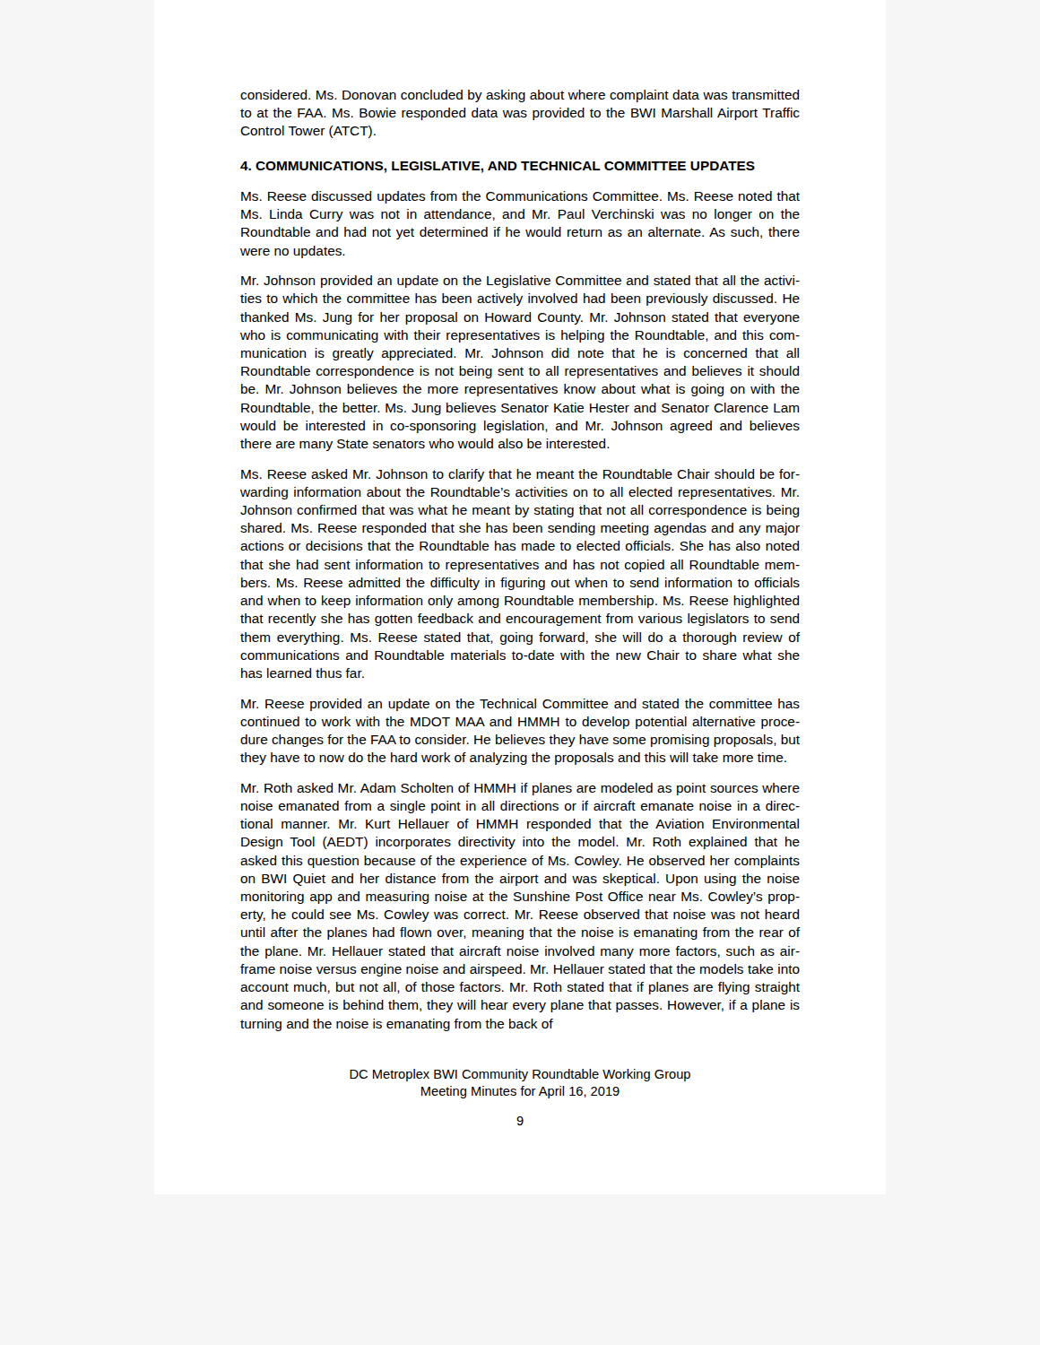considered. Ms. Donovan concluded by asking about where complaint data was transmitted to at the FAA. Ms. Bowie responded data was provided to the BWI Marshall Airport Traffic Control Tower (ATCT).
4. Communications, Legislative, and Technical Committee Updates
Ms. Reese discussed updates from the Communications Committee. Ms. Reese noted that Ms. Linda Curry was not in attendance, and Mr. Paul Verchinski was no longer on the Roundtable and had not yet determined if he would return as an alternate. As such, there were no updates.
Mr. Johnson provided an update on the Legislative Committee and stated that all the activities to which the committee has been actively involved had been previously discussed. He thanked Ms. Jung for her proposal on Howard County. Mr. Johnson stated that everyone who is communicating with their representatives is helping the Roundtable, and this communication is greatly appreciated. Mr. Johnson did note that he is concerned that all Roundtable correspondence is not being sent to all representatives and believes it should be. Mr. Johnson believes the more representatives know about what is going on with the Roundtable, the better. Ms. Jung believes Senator Katie Hester and Senator Clarence Lam would be interested in co-sponsoring legislation, and Mr. Johnson agreed and believes there are many State senators who would also be interested.
Ms. Reese asked Mr. Johnson to clarify that he meant the Roundtable Chair should be forwarding information about the Roundtable’s activities on to all elected representatives. Mr. Johnson confirmed that was what he meant by stating that not all correspondence is being shared. Ms. Reese responded that she has been sending meeting agendas and any major actions or decisions that the Roundtable has made to elected officials. She has also noted that she had sent information to representatives and has not copied all Roundtable members. Ms. Reese admitted the difficulty in figuring out when to send information to officials and when to keep information only among Roundtable membership. Ms. Reese highlighted that recently she has gotten feedback and encouragement from various legislators to send them everything. Ms. Reese stated that, going forward, she will do a thorough review of communications and Roundtable materials to-date with the new Chair to share what she has learned thus far.
Mr. Reese provided an update on the Technical Committee and stated the committee has continued to work with the MDOT MAA and HMMH to develop potential alternative procedure changes for the FAA to consider. He believes they have some promising proposals, but they have to now do the hard work of analyzing the proposals and this will take more time.
Mr. Roth asked Mr. Adam Scholten of HMMH if planes are modeled as point sources where noise emanated from a single point in all directions or if aircraft emanate noise in a directional manner. Mr. Kurt Hellauer of HMMH responded that the Aviation Environmental Design Tool (AEDT) incorporates directivity into the model. Mr. Roth explained that he asked this question because of the experience of Ms. Cowley. He observed her complaints on BWI Quiet and her distance from the airport and was skeptical. Upon using the noise monitoring app and measuring noise at the Sunshine Post Office near Ms. Cowley’s property, he could see Ms. Cowley was correct. Mr. Reese observed that noise was not heard until after the planes had flown over, meaning that the noise is emanating from the rear of the plane. Mr. Hellauer stated that aircraft noise involved many more factors, such as airframe noise versus engine noise and airspeed. Mr. Hellauer stated that the models take into account much, but not all, of those factors. Mr. Roth stated that if planes are flying straight and someone is behind them, they will hear every plane that passes. However, if a plane is turning and the noise is emanating from the back of
DC Metroplex BWI Community Roundtable Working Group
Meeting Minutes for April 16, 2019
9